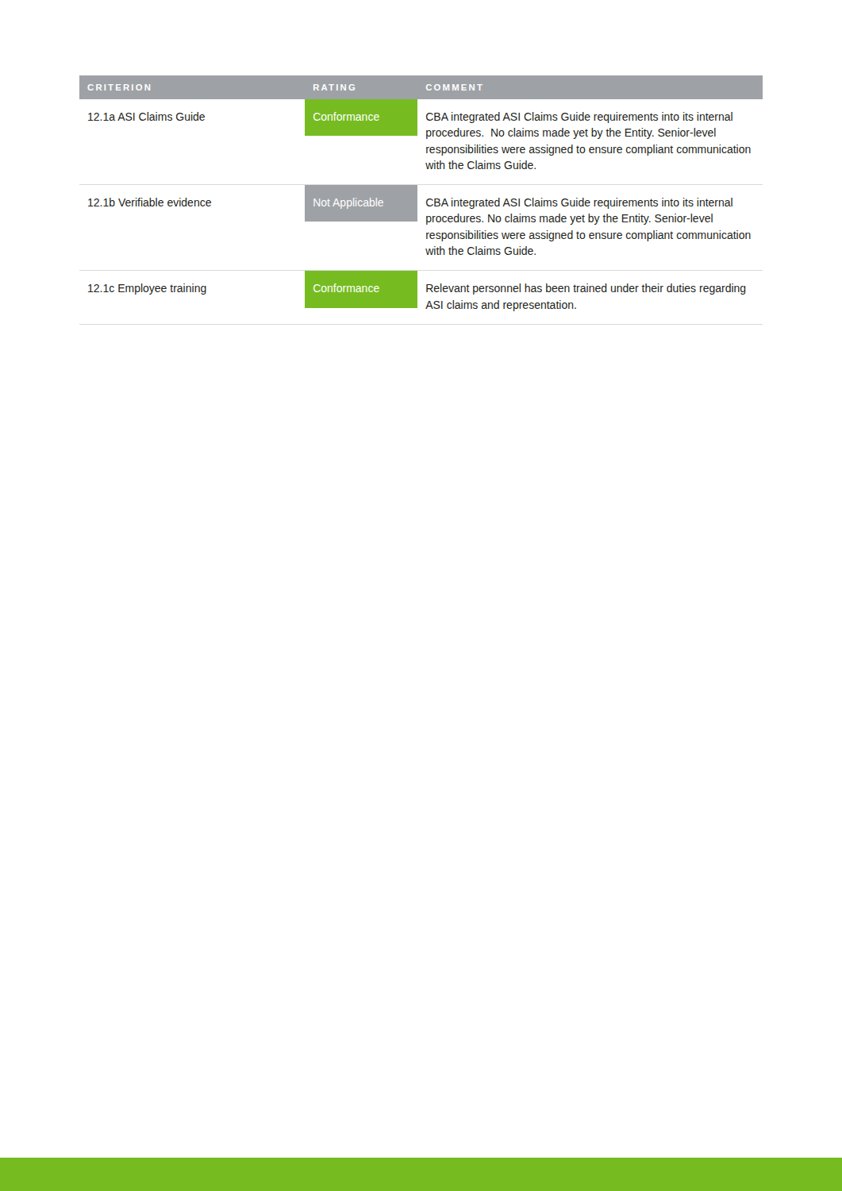| CRITERION | RATING | COMMENT |
| --- | --- | --- |
| 12.1a ASI Claims Guide | Conformance | CBA integrated ASI Claims Guide requirements into its internal procedures. No claims made yet by the Entity. Senior-level responsibilities were assigned to ensure compliant communication with the Claims Guide. |
| 12.1b Verifiable evidence | Not Applicable | CBA integrated ASI Claims Guide requirements into its internal procedures. No claims made yet by the Entity. Senior-level responsibilities were assigned to ensure compliant communication with the Claims Guide. |
| 12.1c Employee training | Conformance | Relevant personnel has been trained under their duties regarding ASI claims and representation. |